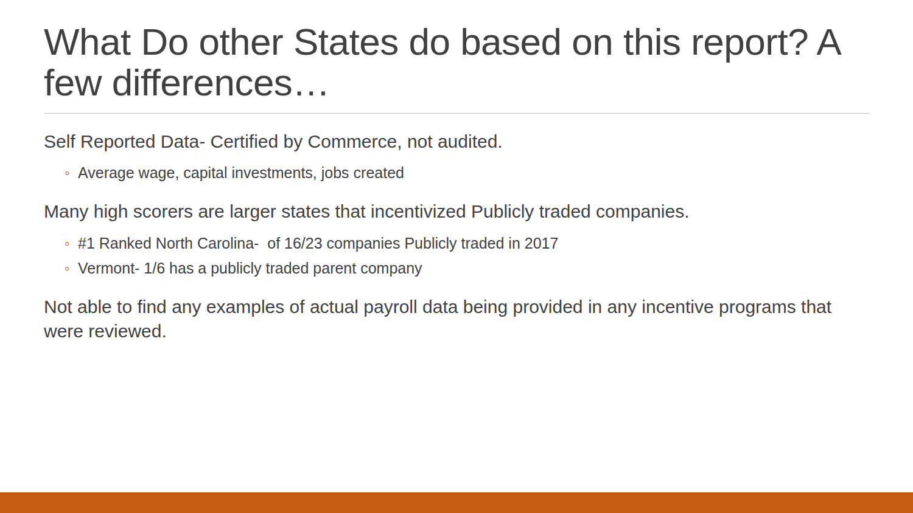What Do other States do based on this report? A few differences…
Self Reported Data- Certified by Commerce, not audited.
Average wage, capital investments, jobs created
Many high scorers are larger states that incentivized Publicly traded companies.
#1 Ranked North Carolina- of 16/23 companies Publicly traded in 2017
Vermont- 1/6 has a publicly traded parent company
Not able to find any examples of actual payroll data being provided in any incentive programs that were reviewed.